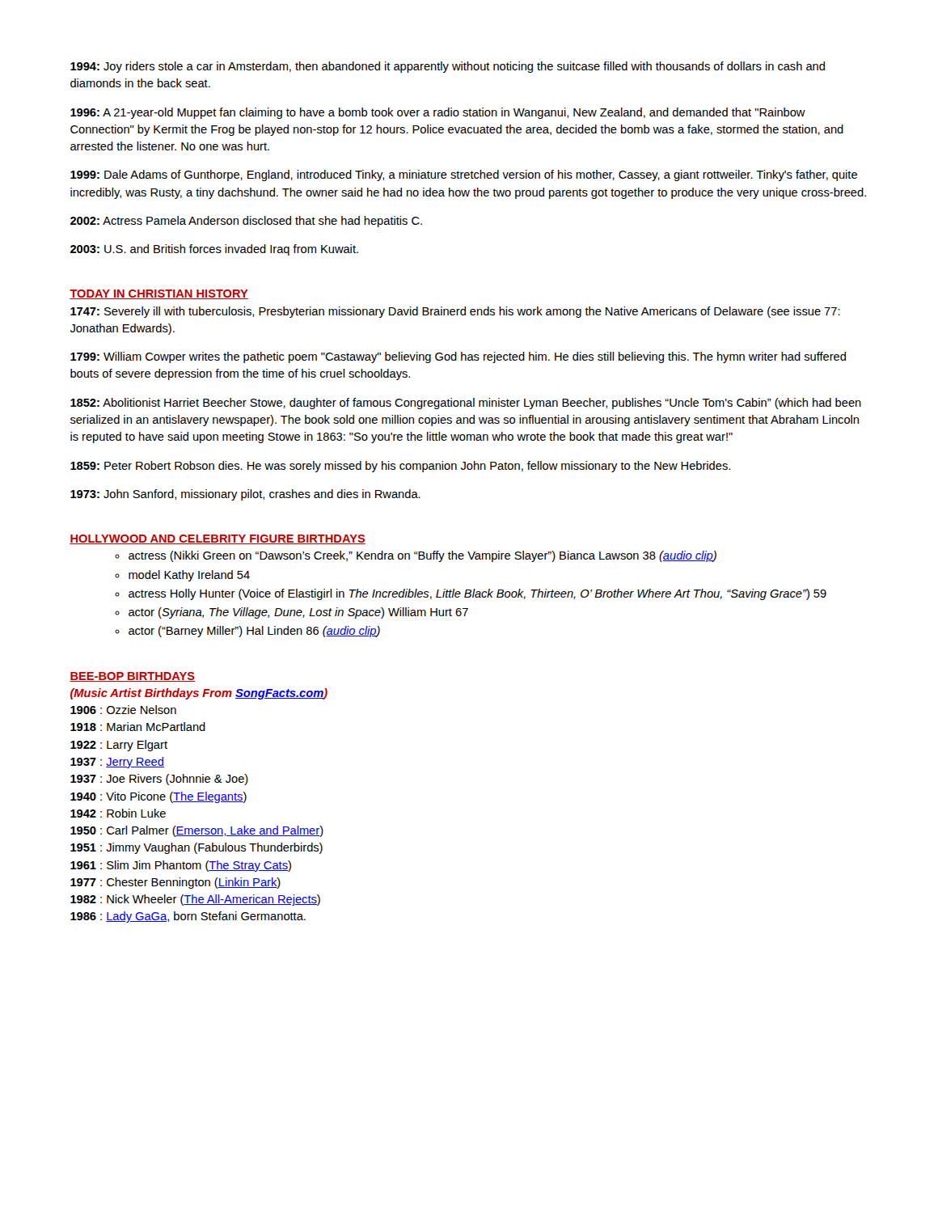1994: Joy riders stole a car in Amsterdam, then abandoned it apparently without noticing the suitcase filled with thousands of dollars in cash and diamonds in the back seat.
1996: A 21-year-old Muppet fan claiming to have a bomb took over a radio station in Wanganui, New Zealand, and demanded that "Rainbow Connection" by Kermit the Frog be played non-stop for 12 hours. Police evacuated the area, decided the bomb was a fake, stormed the station, and arrested the listener. No one was hurt.
1999: Dale Adams of Gunthorpe, England, introduced Tinky, a miniature stretched version of his mother, Cassey, a giant rottweiler. Tinky's father, quite incredibly, was Rusty, a tiny dachshund. The owner said he had no idea how the two proud parents got together to produce the very unique cross-breed.
2002: Actress Pamela Anderson disclosed that she had hepatitis C.
2003: U.S. and British forces invaded Iraq from Kuwait.
TODAY IN CHRISTIAN HISTORY
1747: Severely ill with tuberculosis, Presbyterian missionary David Brainerd ends his work among the Native Americans of Delaware (see issue 77: Jonathan Edwards).
1799: William Cowper writes the pathetic poem "Castaway" believing God has rejected him. He dies still believing this. The hymn writer had suffered bouts of severe depression from the time of his cruel schooldays.
1852: Abolitionist Harriet Beecher Stowe, daughter of famous Congregational minister Lyman Beecher, publishes “Uncle Tom's Cabin” (which had been serialized in an antislavery newspaper). The book sold one million copies and was so influential in arousing antislavery sentiment that Abraham Lincoln is reputed to have said upon meeting Stowe in 1863: "So you're the little woman who wrote the book that made this great war!"
1859: Peter Robert Robson dies. He was sorely missed by his companion John Paton, fellow missionary to the New Hebrides.
1973: John Sanford, missionary pilot, crashes and dies in Rwanda.
HOLLYWOOD AND CELEBRITY FIGURE BIRTHDAYS
actress (Nikki Green on “Dawson’s Creek,” Kendra on “Buffy the Vampire Slayer”) Bianca Lawson 38 (audio clip)
model Kathy Ireland 54
actress Holly Hunter (Voice of Elastigirl in The Incredibles, Little Black Book, Thirteen, O’ Brother Where Art Thou, “Saving Grace”) 59
actor (Syriana, The Village, Dune, Lost in Space) William Hurt 67
actor (“Barney Miller”) Hal Linden 86 (audio clip)
BEE-BOP BIRTHDAYS
(Music Artist Birthdays From SongFacts.com)
1906 : Ozzie Nelson
1918 : Marian McPartland
1922 : Larry Elgart
1937 : Jerry Reed
1937 : Joe Rivers (Johnnie & Joe)
1940 : Vito Picone (The Elegants)
1942 : Robin Luke
1950 : Carl Palmer (Emerson, Lake and Palmer)
1951 : Jimmy Vaughan (Fabulous Thunderbirds)
1961 : Slim Jim Phantom (The Stray Cats)
1977 : Chester Bennington (Linkin Park)
1982 : Nick Wheeler (The All-American Rejects)
1986 : Lady GaGa, born Stefani Germanotta.